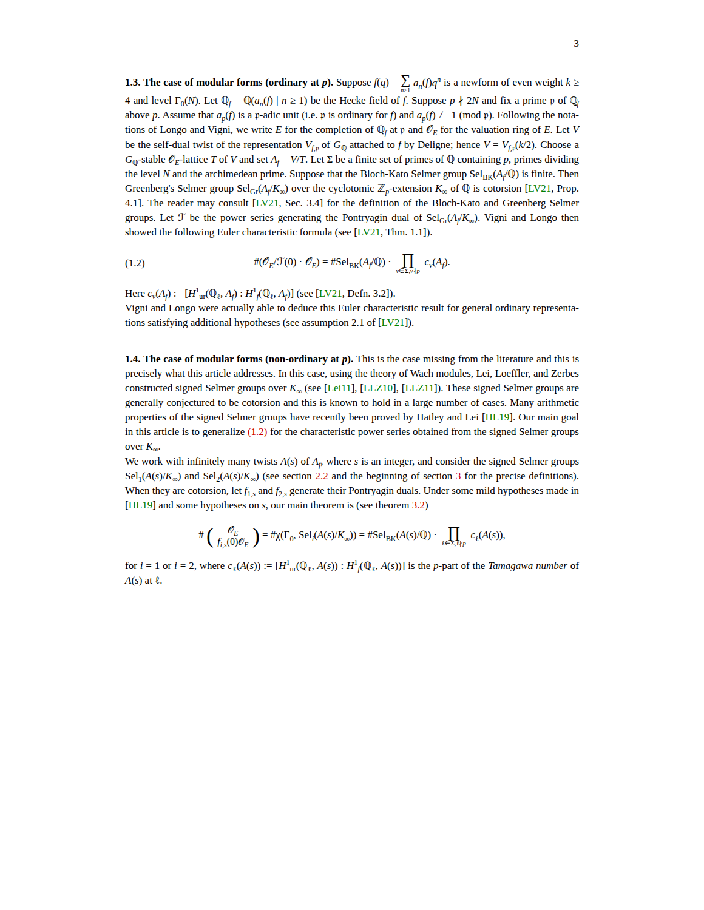3
1.3. The case of modular forms (ordinary at p). Suppose f(q) = ∑n≥1 an(f)qn is a newform of even weight k ≥ 4 and level Γ0(N). Let ℚf = ℚ(an(f) | n ≥ 1) be the Hecke field of f. Suppose p ∤ 2N and fix a prime 𝔭 of ℚf above p. Assume that ap(f) is a 𝔭-adic unit (i.e. 𝔭 is ordinary for f) and ap(f) ≢ 1 (mod 𝔭). Following the notations of Longo and Vigni, we write E for the completion of ℚf at 𝔭 and 𝒪E for the valuation ring of E. Let V be the self-dual twist of the representation Vf,𝔭 of Gℚ attached to f by Deligne; hence V = Vf,𝔭(k/2). Choose a Gℚ-stable 𝒪E-lattice T of V and set Af = V/T. Let Σ be a finite set of primes of ℚ containing p, primes dividing the level N and the archimedean prime. Suppose that the Bloch-Kato Selmer group SelBK(Af/ℚ) is finite. Then Greenberg's Selmer group SelGr(Af/K∞) over the cyclotomic ℤp-extension K∞ of ℚ is cotorsion [LV21, Prop. 4.1]. The reader may consult [LV21, Sec. 3.4] for the definition of the Bloch-Kato and Greenberg Selmer groups. Let ℱ be the power series generating the Pontryagin dual of SelGr(Af/K∞). Vigni and Longo then showed the following Euler characteristic formula (see [LV21, Thm. 1.1]).
(1.2) #(𝒪E/ℱ(0) · 𝒪E) = #SelBK(Af/ℚ) · ∏v∈Σ,v∤p cv(Af).
Here cv(Af) := [H1ur(ℚℓ, Af) : H1f(ℚℓ, Af)] (see [LV21, Defn. 3.2]).
Vigni and Longo were actually able to deduce this Euler characteristic result for general ordinary representations satisfying additional hypotheses (see assumption 2.1 of [LV21]).
1.4. The case of modular forms (non-ordinary at p). This is the case missing from the literature and this is precisely what this article addresses. In this case, using the theory of Wach modules, Lei, Loeffler, and Zerbes constructed signed Selmer groups over K∞ (see [Lei11], [LLZ10], [LLZ11]). These signed Selmer groups are generally conjectured to be cotorsion and this is known to hold in a large number of cases. Many arithmetic properties of the signed Selmer groups have recently been proved by Hatley and Lei [HL19]. Our main goal in this article is to generalize (1.2) for the characteristic power series obtained from the signed Selmer groups over K∞.
We work with infinitely many twists A(s) of Af, where s is an integer, and consider the signed Selmer groups Sel1(A(s)/K∞) and Sel2(A(s)/K∞) (see section 2.2 and the beginning of section 3 for the precise definitions). When they are cotorsion, let f1,s and f2,s generate their Pontryagin duals. Under some mild hypotheses made in [HL19] and some hypotheses on s, our main theorem is (see theorem 3.2)
# (𝒪E fi,s(0)𝒪E) = #χ(Γ0, Seli(A(s)/K∞)) = #SelBK(A(s)/ℚ) · ∏ℓ∈Σ,ℓ∤p cℓ(A(s)),
for i = 1 or i = 2, where cℓ(A(s)) := [H1ur(ℚℓ, A(s)) : H1f(ℚℓ, A(s))] is the p-part of the Tamagawa number of A(s) at ℓ.